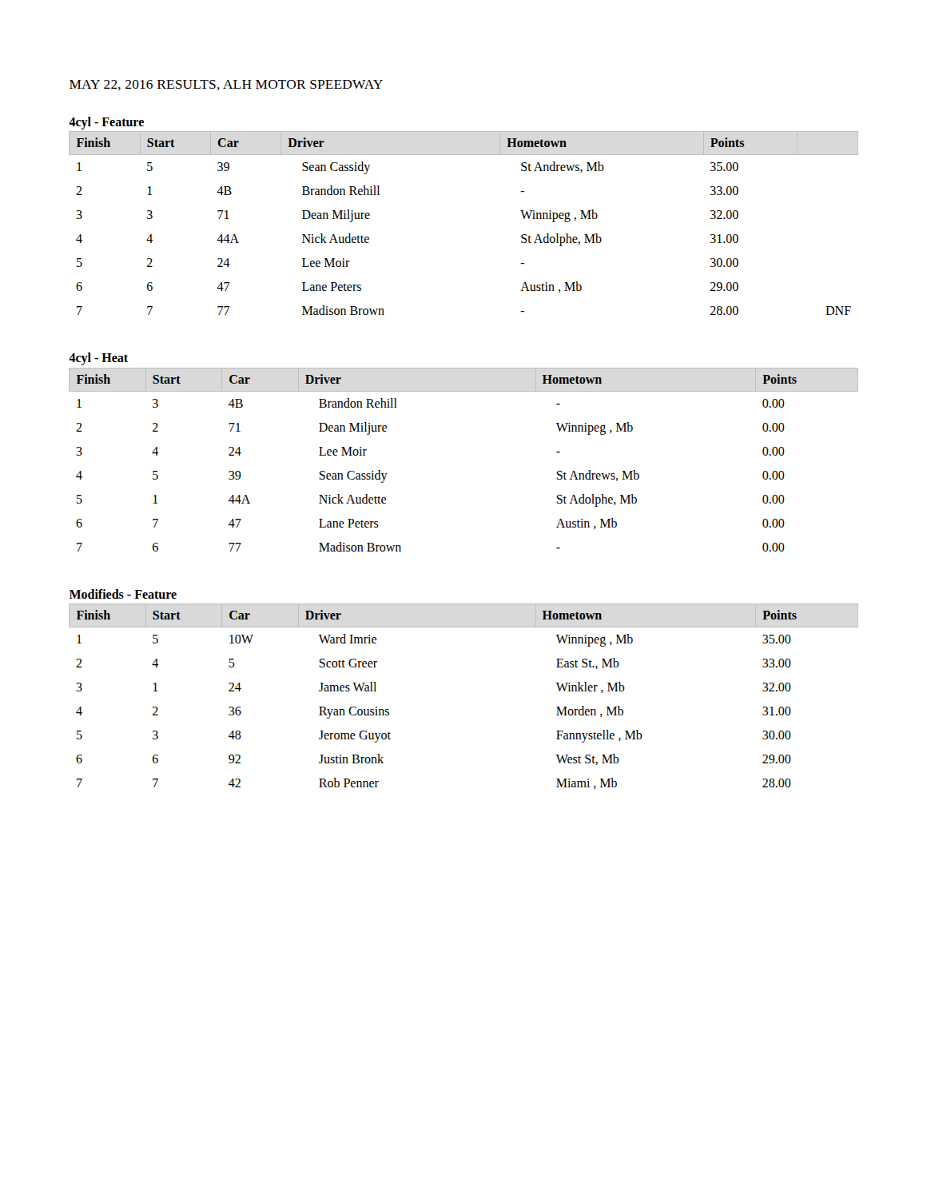MAY 22, 2016 RESULTS, ALH MOTOR SPEEDWAY
4cyl - Feature
| Finish | Start | Car | Driver | Hometown | Points | |
| --- | --- | --- | --- | --- | --- | --- |
| 1 | 5 | 39 | Sean Cassidy | St Andrews, Mb | 35.00 | |
| 2 | 1 | 4B | Brandon Rehill | - | 33.00 | |
| 3 | 3 | 71 | Dean Miljure | Winnipeg , Mb | 32.00 | |
| 4 | 4 | 44A | Nick Audette | St Adolphe, Mb | 31.00 | |
| 5 | 2 | 24 | Lee Moir | - | 30.00 | |
| 6 | 6 | 47 | Lane Peters | Austin , Mb | 29.00 | |
| 7 | 7 | 77 | Madison Brown | - | 28.00 | DNF |
4cyl - Heat
| Finish | Start | Car | Driver | Hometown | Points |
| --- | --- | --- | --- | --- | --- |
| 1 | 3 | 4B | Brandon Rehill | - | 0.00 |
| 2 | 2 | 71 | Dean Miljure | Winnipeg , Mb | 0.00 |
| 3 | 4 | 24 | Lee Moir | - | 0.00 |
| 4 | 5 | 39 | Sean Cassidy | St Andrews, Mb | 0.00 |
| 5 | 1 | 44A | Nick Audette | St Adolphe, Mb | 0.00 |
| 6 | 7 | 47 | Lane Peters | Austin , Mb | 0.00 |
| 7 | 6 | 77 | Madison Brown | - | 0.00 |
Modifieds - Feature
| Finish | Start | Car | Driver | Hometown | Points |
| --- | --- | --- | --- | --- | --- |
| 1 | 5 | 10W | Ward Imrie | Winnipeg , Mb | 35.00 |
| 2 | 4 | 5 | Scott Greer | East St., Mb | 33.00 |
| 3 | 1 | 24 | James Wall | Winkler , Mb | 32.00 |
| 4 | 2 | 36 | Ryan Cousins | Morden , Mb | 31.00 |
| 5 | 3 | 48 | Jerome Guyot | Fannystelle , Mb | 30.00 |
| 6 | 6 | 92 | Justin Bronk | West St, Mb | 29.00 |
| 7 | 7 | 42 | Rob Penner | Miami , Mb | 28.00 |